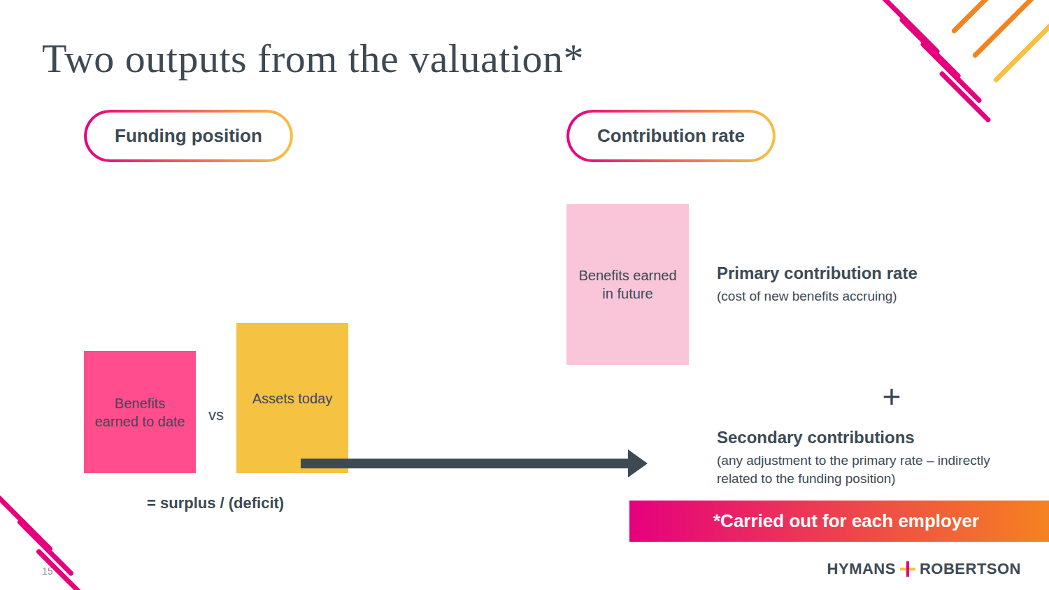Two outputs from the valuation*
Funding position
Benefits earned to date
vs
Assets today
= surplus / (deficit)
Contribution rate
Benefits earned in future
Primary contribution rate
(cost of new benefits accruing)
+
Secondary contributions
(any adjustment to the primary rate – indirectly related to the funding position)
*Carried out for each employer
15
HYMANS ROBERTSON